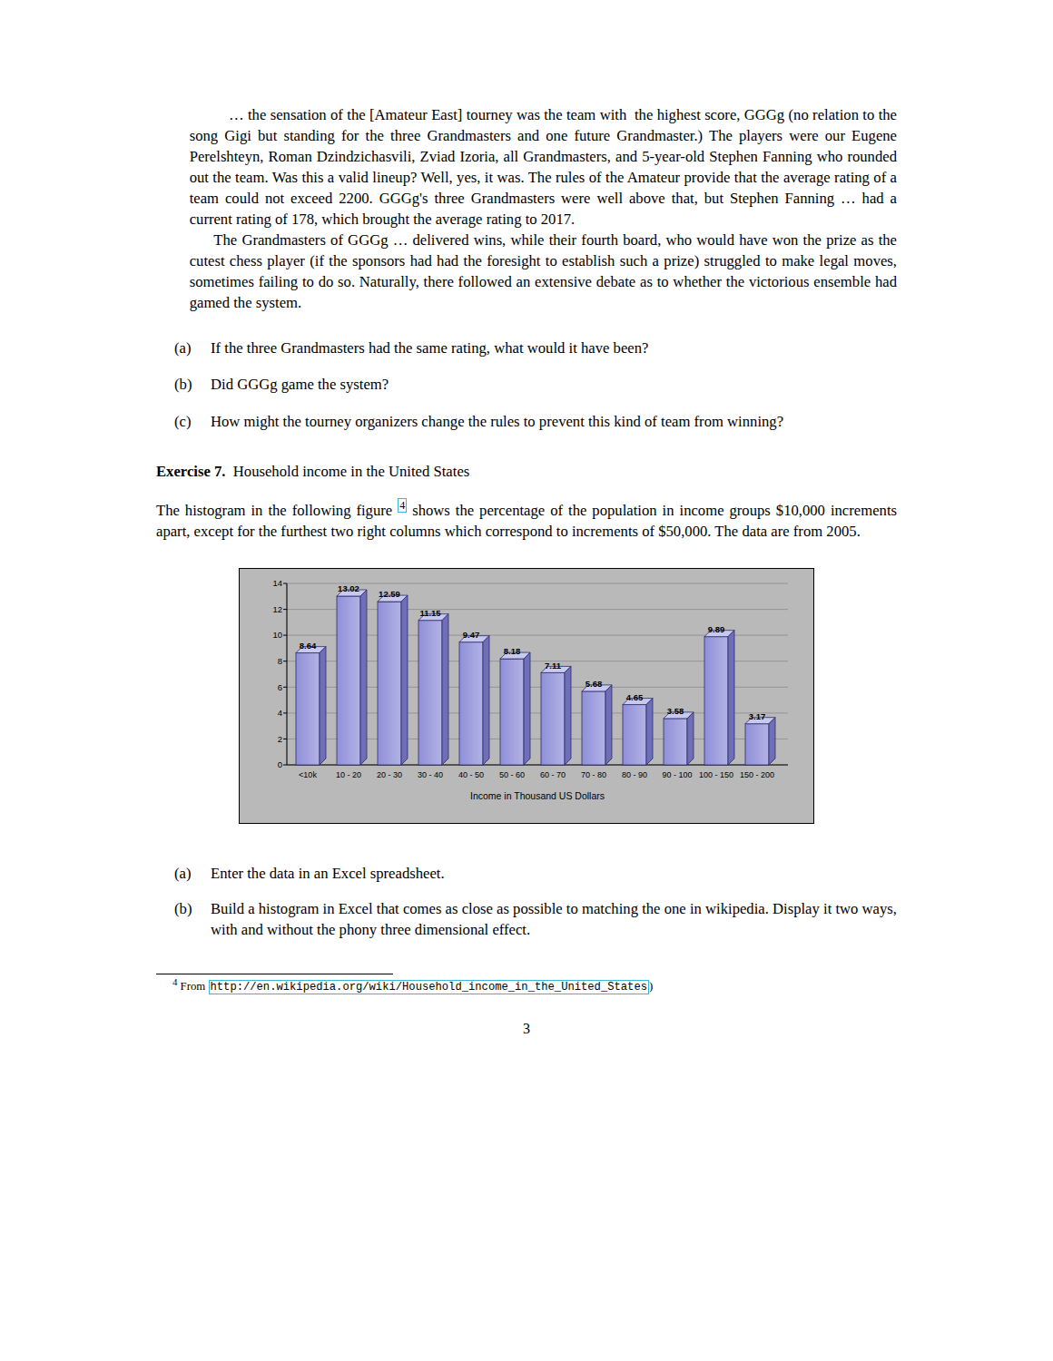… the sensation of the [Amateur East] tourney was the team with the highest score, GGGg (no relation to the song Gigi but standing for the three Grandmasters and one future Grandmaster.) The players were our Eugene Perelshteyn, Roman Dzindzichasvili, Zviad Izoria, all Grandmasters, and 5-year-old Stephen Fanning who rounded out the team. Was this a valid lineup? Well, yes, it was. The rules of the Amateur provide that the average rating of a team could not exceed 2200. GGGg's three Grandmasters were well above that, but Stephen Fanning … had a current rating of 178, which brought the average rating to 2017.
The Grandmasters of GGGg … delivered wins, while their fourth board, who would have won the prize as the cutest chess player (if the sponsors had had the foresight to establish such a prize) struggled to make legal moves, sometimes failing to do so. Naturally, there followed an extensive debate as to whether the victorious ensemble had gamed the system.
If the three Grandmasters had the same rating, what would it have been?
Did GGGg game the system?
How might the tourney organizers change the rules to prevent this kind of team from winning?
Exercise 7. Household income in the United States
The histogram in the following figure 4 shows the percentage of the population in income groups $10,000 increments apart, except for the furthest two right columns which correspond to increments of $50,000. The data are from 2005.
0 2 4 6 8 10 12 14 8.64 13.02 12.59 11.15 9.47 8.18 7.11 5.68 4.65 3.58 9.89 3.17 <10k 10 - 20 20 - 30 30 - 40 40 - 50 50 - 60 60 - 70 70 - 80 80 - 90 90 - 100 100 - 150 150 - 200 Income in Thousand US Dollars
Enter the data in an Excel spreadsheet.
Build a histogram in Excel that comes as close as possible to matching the one in wikipedia. Display it two ways, with and without the phony three dimensional effect.
4 From http://en.wikipedia.org/wiki/Household_income_in_the_United_States)
3